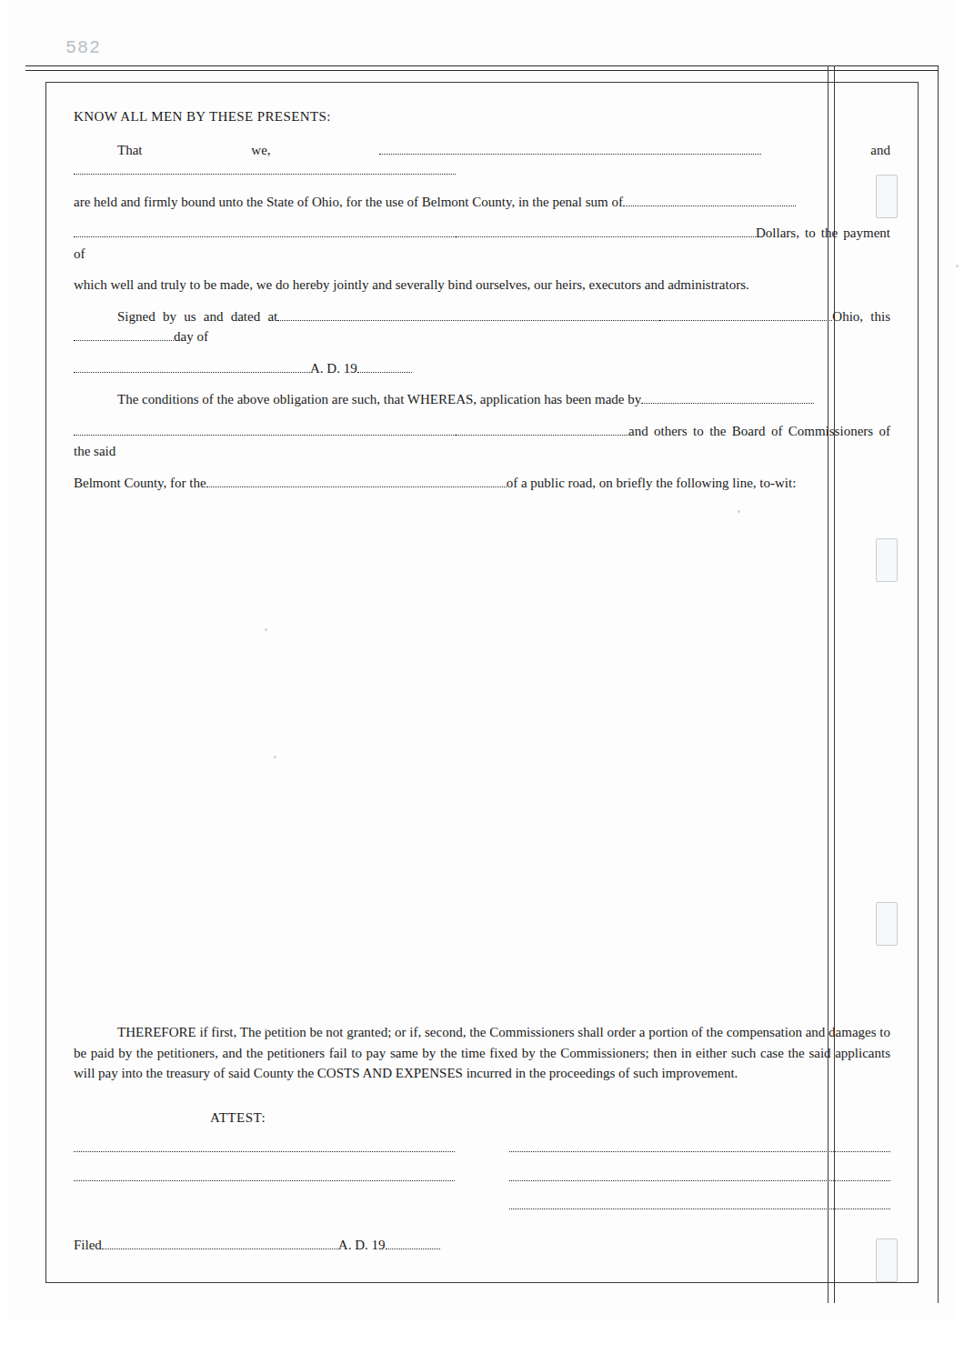582
Know all men by these presents:
That we, and
are held and firmly bound unto the State of Ohio, for the use of Belmont County, in the penal sum of
Dollars, to the payment of
which well and truly to be made, we do hereby jointly and severally bind ourselves, our heirs, executors and administrators.
Signed by us and dated at Ohio, this day of
A. D. 19
The conditions of the above obligation are such, that WHEREAS, application has been made by
and others to the Board of Commissioners of the said
Belmont County, for the of a public road, on briefly the following line, to-wit:
THEREFORE if first, The petition be not granted; or if, second, the Commissioners shall order a portion of the compensation and damages to be paid by the petitioners, and the petitioners fail to pay same by the time fixed by the Commissioners; then in either such case the said applicants will pay into the treasury of said County the COSTS AND EXPENSES incurred in the proceedings of such improvement.
ATTEST:
Filed A. D. 19